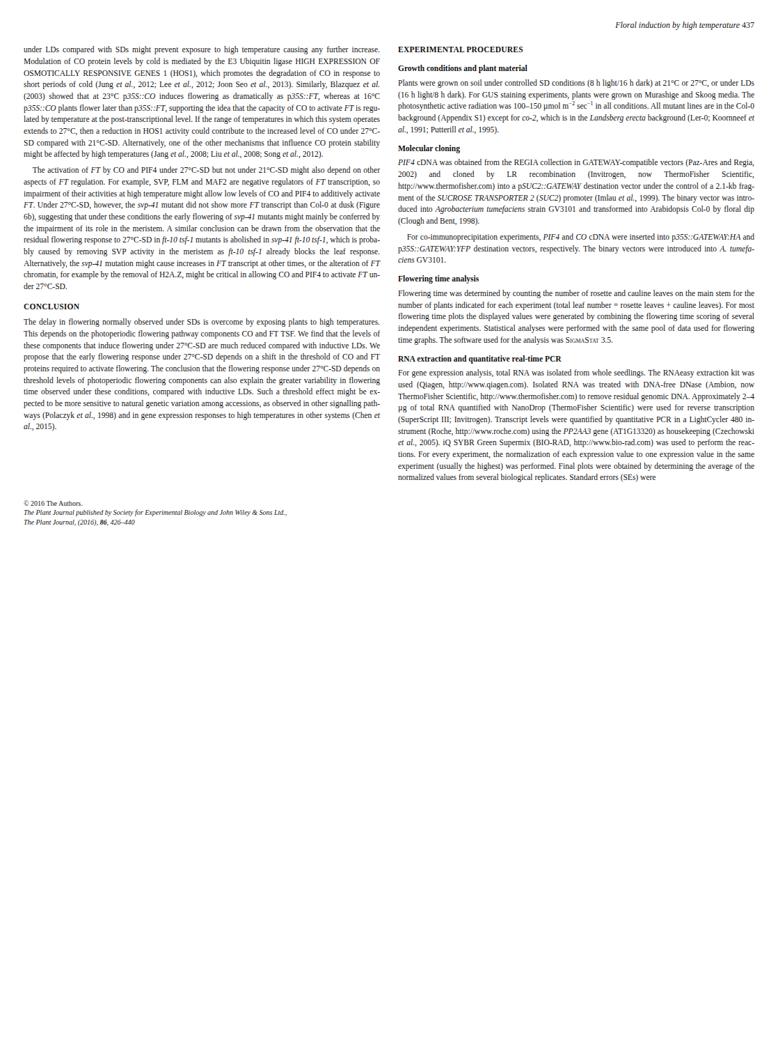Floral induction by high temperature 437
under LDs compared with SDs might prevent exposure to high temperature causing any further increase. Modulation of CO protein levels by cold is mediated by the E3 Ubiquitin ligase HIGH EXPRESSION OF OSMOTICALLY RESPONSIVE GENES 1 (HOS1), which promotes the degradation of CO in response to short periods of cold (Jung et al., 2012; Lee et al., 2012; Joon Seo et al., 2013). Similarly, Blazquez et al. (2003) showed that at 23°C p35S::CO induces flowering as dramatically as p35S::FT, whereas at 16°C p35S::CO plants flower later than p35S::FT, supporting the idea that the capacity of CO to activate FT is regulated by temperature at the post-transcriptional level. If the range of temperatures in which this system operates extends to 27°C, then a reduction in HOS1 activity could contribute to the increased level of CO under 27°C-SD compared with 21°C-SD. Alternatively, one of the other mechanisms that influence CO protein stability might be affected by high temperatures (Jang et al., 2008; Liu et al., 2008; Song et al., 2012).
The activation of FT by CO and PIF4 under 27°C-SD but not under 21°C-SD might also depend on other aspects of FT regulation. For example, SVP, FLM and MAF2 are negative regulators of FT transcription, so impairment of their activities at high temperature might allow low levels of CO and PIF4 to additively activate FT. Under 27°C-SD, however, the svp-41 mutant did not show more FT transcript than Col-0 at dusk (Figure 6b), suggesting that under these conditions the early flowering of svp-41 mutants might mainly be conferred by the impairment of its role in the meristem. A similar conclusion can be drawn from the observation that the residual flowering response to 27°C-SD in ft-10 tsf-1 mutants is abolished in svp-41 ft-10 tsf-1, which is probably caused by removing SVP activity in the meristem as ft-10 tsf-1 already blocks the leaf response. Alternatively, the svp-41 mutation might cause increases in FT transcript at other times, or the alteration of FT chromatin, for example by the removal of H2A.Z, might be critical in allowing CO and PIF4 to activate FT under 27°C-SD.
Conclusion
The delay in flowering normally observed under SDs is overcome by exposing plants to high temperatures. This depends on the photoperiodic flowering pathway components CO and FT TSF. We find that the levels of these components that induce flowering under 27°C-SD are much reduced compared with inductive LDs. We propose that the early flowering response under 27°C-SD depends on a shift in the threshold of CO and FT proteins required to activate flowering. The conclusion that the flowering response under 27°C-SD depends on threshold levels of photoperiodic flowering components can also explain the greater variability in flowering time observed under these conditions, compared with inductive LDs. Such a threshold effect might be expected to be more sensitive to natural genetic variation among accessions, as observed in other signalling pathways (Polaczyk et al., 1998) and in gene expression responses to high temperatures in other systems (Chen et al., 2015).
Experimental procedures
Growth conditions and plant material
Plants were grown on soil under controlled SD conditions (8 h light/16 h dark) at 21°C or 27°C, or under LDs (16 h light/8 h dark). For GUS staining experiments, plants were grown on Murashige and Skoog media. The photosynthetic active radiation was 100–150 µmol m−2 sec−1 in all conditions. All mutant lines are in the Col-0 background (Appendix S1) except for co-2, which is in the Landsberg erecta background (Ler-0; Koornneef et al., 1991; Putterill et al., 1995).
Molecular cloning
PIF4 cDNA was obtained from the REGIA collection in GATEWAY-compatible vectors (Paz-Ares and Regia, 2002) and cloned by LR recombination (Invitrogen, now ThermoFisher Scientific, http://www.thermofisher.com) into a pSUC2::GATEWAY destination vector under the control of a 2.1-kb fragment of the SUCROSE TRANSPORTER 2 (SUC2) promoter (Imlau et al., 1999). The binary vector was introduced into Agrobacterium tumefaciens strain GV3101 and transformed into Arabidopsis Col-0 by floral dip (Clough and Bent, 1998).
For co-immunoprecipitation experiments, PIF4 and CO cDNA were inserted into p35S::GATEWAY:HA and p35S::GATEWAY:YFP destination vectors, respectively. The binary vectors were introduced into A. tumefaciens GV3101.
Flowering time analysis
Flowering time was determined by counting the number of rosette and cauline leaves on the main stem for the number of plants indicated for each experiment (total leaf number = rosette leaves + cauline leaves). For most flowering time plots the displayed values were generated by combining the flowering time scoring of several independent experiments. Statistical analyses were performed with the same pool of data used for flowering time graphs. The software used for the analysis was SigmaStat 3.5.
RNA extraction and quantitative real-time PCR
For gene expression analysis, total RNA was isolated from whole seedlings. The RNAeasy extraction kit was used (Qiagen, http://www.qiagen.com). Isolated RNA was treated with DNA-free DNase (Ambion, now ThermoFisher Scientific, http://www.thermofisher.com) to remove residual genomic DNA. Approximately 2–4 µg of total RNA quantified with NanoDrop (ThermoFisher Scientific) were used for reverse transcription (SuperScript III; Invitrogen). Transcript levels were quantified by quantitative PCR in a LightCycler 480 instrument (Roche, http://www.roche.com) using the PP2AA3 gene (AT1G13320) as housekeeping (Czechowski et al., 2005). iQ SYBR Green Supermix (BIO-RAD, http://www.bio-rad.com) was used to perform the reactions. For every experiment, the normalization of each expression value to one expression value in the same experiment (usually the highest) was performed. Final plots were obtained by determining the average of the normalized values from several biological replicates. Standard errors (SEs) were
© 2016 The Authors.
The Plant Journal published by Society for Experimental Biology and John Wiley & Sons Ltd.,
The Plant Journal, (2016), 86, 426–440